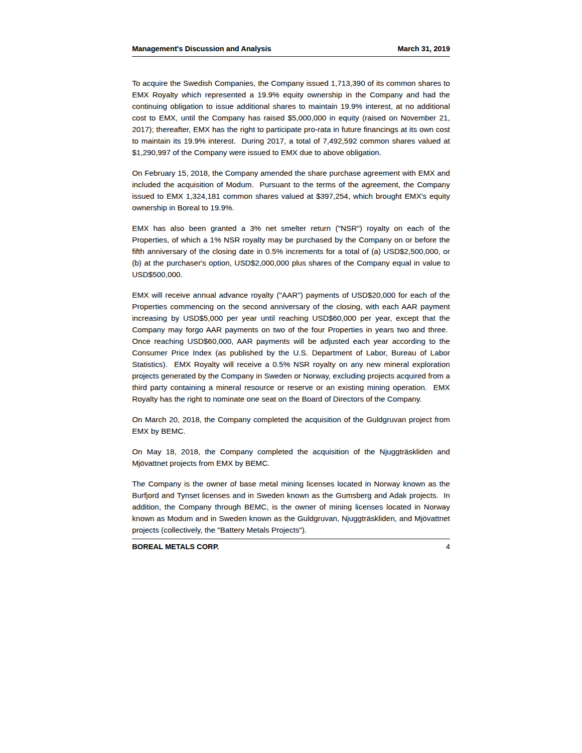Management's Discussion and Analysis March 31, 2019
To acquire the Swedish Companies, the Company issued 1,713,390 of its common shares to EMX Royalty which represented a 19.9% equity ownership in the Company and had the continuing obligation to issue additional shares to maintain 19.9% interest, at no additional cost to EMX, until the Company has raised $5,000,000 in equity (raised on November 21, 2017); thereafter, EMX has the right to participate pro-rata in future financings at its own cost to maintain its 19.9% interest. During 2017, a total of 7,492,592 common shares valued at $1,290,997 of the Company were issued to EMX due to above obligation.
On February 15, 2018, the Company amended the share purchase agreement with EMX and included the acquisition of Modum. Pursuant to the terms of the agreement, the Company issued to EMX 1,324,181 common shares valued at $397,254, which brought EMX's equity ownership in Boreal to 19.9%.
EMX has also been granted a 3% net smelter return ("NSR") royalty on each of the Properties, of which a 1% NSR royalty may be purchased by the Company on or before the fifth anniversary of the closing date in 0.5% increments for a total of (a) USD$2,500,000, or (b) at the purchaser's option, USD$2,000,000 plus shares of the Company equal in value to USD$500,000.
EMX will receive annual advance royalty ("AAR") payments of USD$20,000 for each of the Properties commencing on the second anniversary of the closing, with each AAR payment increasing by USD$5,000 per year until reaching USD$60,000 per year, except that the Company may forgo AAR payments on two of the four Properties in years two and three. Once reaching USD$60,000, AAR payments will be adjusted each year according to the Consumer Price Index (as published by the U.S. Department of Labor, Bureau of Labor Statistics). EMX Royalty will receive a 0.5% NSR royalty on any new mineral exploration projects generated by the Company in Sweden or Norway, excluding projects acquired from a third party containing a mineral resource or reserve or an existing mining operation. EMX Royalty has the right to nominate one seat on the Board of Directors of the Company.
On March 20, 2018, the Company completed the acquisition of the Guldgruvan project from EMX by BEMC.
On May 18, 2018, the Company completed the acquisition of the Njuggträskliden and Mjövattnet projects from EMX by BEMC.
The Company is the owner of base metal mining licenses located in Norway known as the Burfjord and Tynset licenses and in Sweden known as the Gumsberg and Adak projects. In addition, the Company through BEMC, is the owner of mining licenses located in Norway known as Modum and in Sweden known as the Guldgruvan, Njuggträskliden, and Mjövattnet projects (collectively, the "Battery Metals Projects").
BOREAL METALS CORP. 4